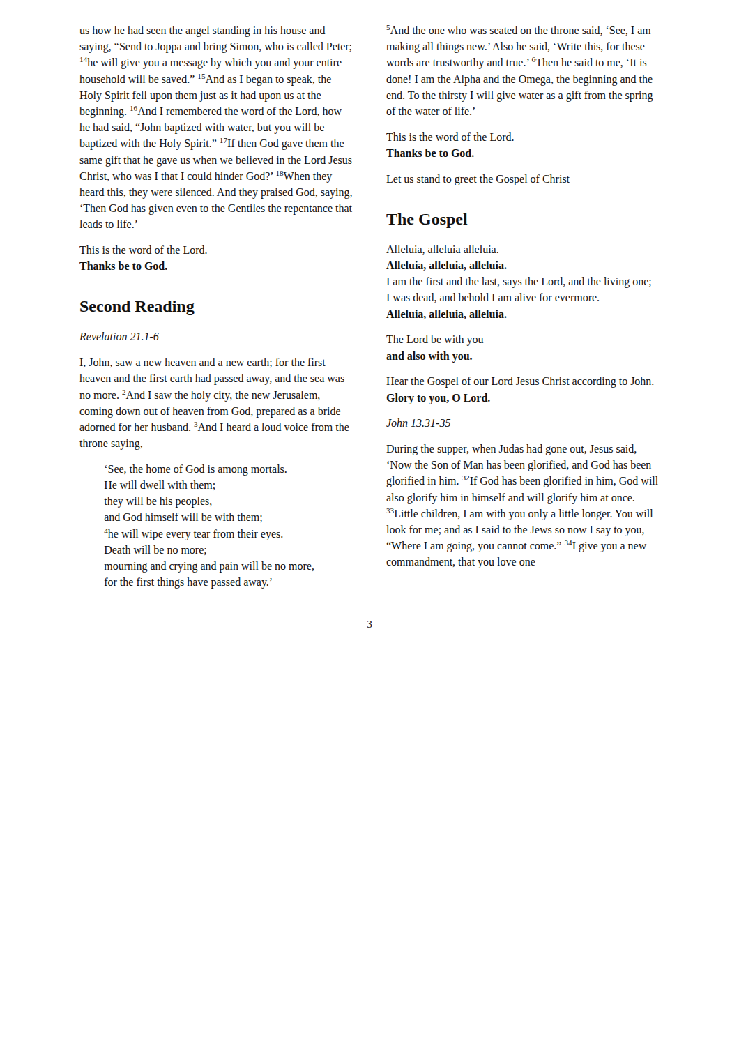us how he had seen the angel standing in his house and saying, “Send to Joppa and bring Simon, who is called Peter; 14he will give you a message by which you and your entire household will be saved.” 15And as I began to speak, the Holy Spirit fell upon them just as it had upon us at the beginning. 16And I remembered the word of the Lord, how he had said, “John baptized with water, but you will be baptized with the Holy Spirit.” 17If then God gave them the same gift that he gave us when we believed in the Lord Jesus Christ, who was I that I could hinder God?’ 18When they heard this, they were silenced. And they praised God, saying, ‘Then God has given even to the Gentiles the repentance that leads to life.’
This is the word of the Lord.
Thanks be to God.
Second Reading
Revelation 21.1-6
I, John, saw a new heaven and a new earth; for the first heaven and the first earth had passed away, and the sea was no more. 2And I saw the holy city, the new Jerusalem, coming down out of heaven from God, prepared as a bride adorned for her husband. 3And I heard a loud voice from the throne saying,
‘See, the home of God is among mortals.
He will dwell with them;
they will be his peoples,
and God himself will be with them;
4he will wipe every tear from their eyes.
Death will be no more;
mourning and crying and pain will be no more,
for the first things have passed away.’
5And the one who was seated on the throne said, ‘See, I am making all things new.’ Also he said, ‘Write this, for these words are trustworthy and true.’ 6Then he said to me, ‘It is done! I am the Alpha and the Omega, the beginning and the end. To the thirsty I will give water as a gift from the spring of the water of life.’
This is the word of the Lord.
Thanks be to God.
Let us stand to greet the Gospel of Christ
The Gospel
Alleluia, alleluia alleluia.
Alleluia, alleluia, alleluia.
I am the first and the last, says the Lord, and the living one;
I was dead, and behold I am alive for evermore.
Alleluia, alleluia, alleluia.
The Lord be with you
and also with you.
Hear the Gospel of our Lord Jesus Christ according to John.
Glory to you, O Lord.
John 13.31-35
During the supper, when Judas had gone out, Jesus said, ‘Now the Son of Man has been glorified, and God has been glorified in him. 32If God has been glorified in him, God will also glorify him in himself and will glorify him at once. 33Little children, I am with you only a little longer. You will look for me; and as I said to the Jews so now I say to you, “Where I am going, you cannot come.” 34I give you a new commandment, that you love one
3